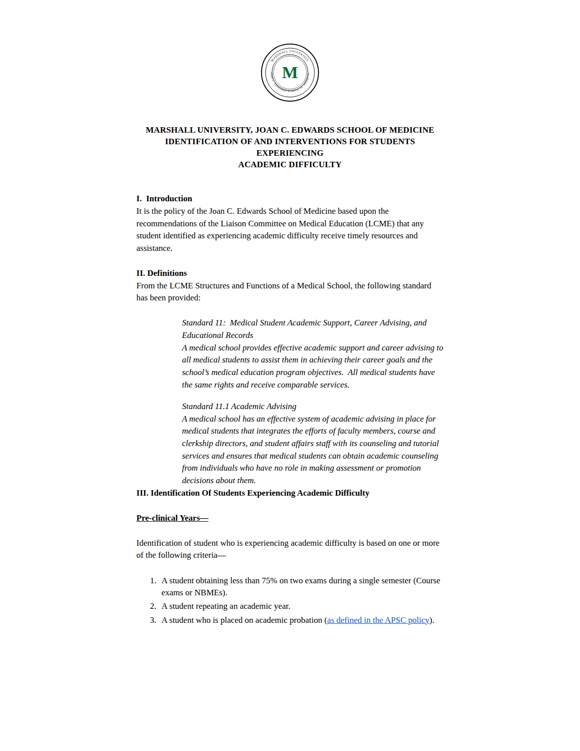M MARSHALL UNIVERSITY JOAN C. EDWARDS SCHOOL OF MEDICINE
Marshall University, Joan C. Edwards School of Medicine
Identification of and Interventions for Students Experiencing
Academic Difficulty
I. Introduction
It is the policy of the Joan C. Edwards School of Medicine based upon the recommendations of the Liaison Committee on Medical Education (LCME) that any student identified as experiencing academic difficulty receive timely resources and assistance.
II. Definitions
From the LCME Structures and Functions of a Medical School, the following standard has been provided:
Standard 11: Medical Student Academic Support, Career Advising, and Educational Records
A medical school provides effective academic support and career advising to all medical students to assist them in achieving their career goals and the school’s medical education program objectives. All medical students have the same rights and receive comparable services.
Standard 11.1 Academic Advising
A medical school has an effective system of academic advising in place for medical students that integrates the efforts of faculty members, course and clerkship directors, and student affairs staff with its counseling and tutorial services and ensures that medical students can obtain academic counseling from individuals who have no role in making assessment or promotion decisions about them.
III. Identification Of Students Experiencing Academic Difficulty
Pre-clinical Years—
Identification of student who is experiencing academic difficulty is based on one or more of the following criteria—
A student obtaining less than 75% on two exams during a single semester (Course exams or NBMEs).
A student repeating an academic year.
A student who is placed on academic probation (as defined in the APSC policy).